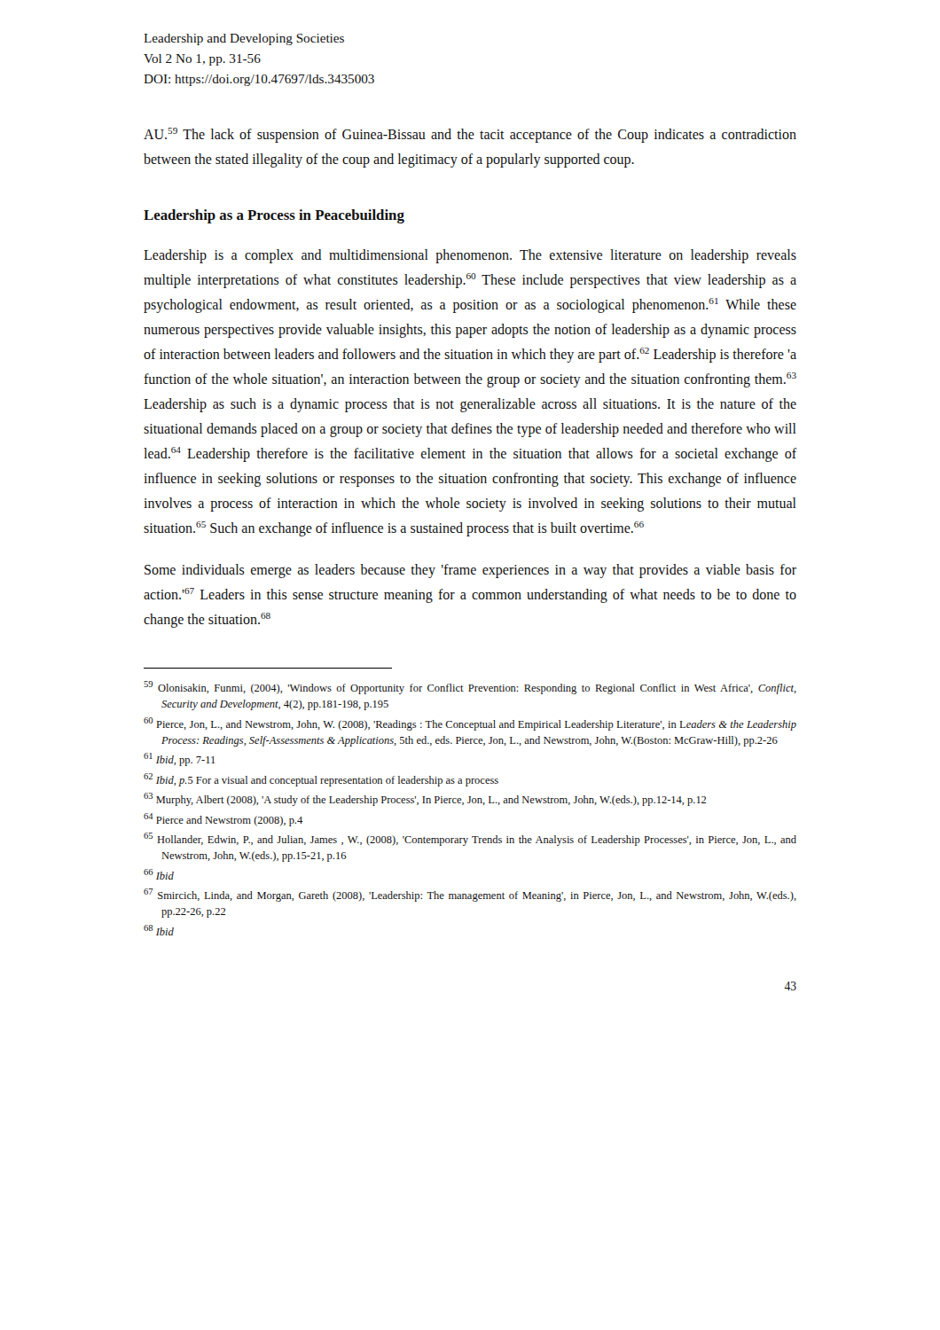Leadership and Developing Societies
Vol 2 No 1, pp. 31-56
DOI: https://doi.org/10.47697/lds.3435003
AU.59 The lack of suspension of Guinea-Bissau and the tacit acceptance of the Coup indicates a contradiction between the stated illegality of the coup and legitimacy of a popularly supported coup.
Leadership as a Process in Peacebuilding
Leadership is a complex and multidimensional phenomenon. The extensive literature on leadership reveals multiple interpretations of what constitutes leadership.60 These include perspectives that view leadership as a psychological endowment, as result oriented, as a position or as a sociological phenomenon.61 While these numerous perspectives provide valuable insights, this paper adopts the notion of leadership as a dynamic process of interaction between leaders and followers and the situation in which they are part of.62 Leadership is therefore 'a function of the whole situation', an interaction between the group or society and the situation confronting them.63 Leadership as such is a dynamic process that is not generalizable across all situations. It is the nature of the situational demands placed on a group or society that defines the type of leadership needed and therefore who will lead.64 Leadership therefore is the facilitative element in the situation that allows for a societal exchange of influence in seeking solutions or responses to the situation confronting that society. This exchange of influence involves a process of interaction in which the whole society is involved in seeking solutions to their mutual situation.65 Such an exchange of influence is a sustained process that is built overtime.66
Some individuals emerge as leaders because they 'frame experiences in a way that provides a viable basis for action.'67 Leaders in this sense structure meaning for a common understanding of what needs to be to done to change the situation.68
59 Olonisakin, Funmi, (2004), 'Windows of Opportunity for Conflict Prevention: Responding to Regional Conflict in West Africa', Conflict, Security and Development, 4(2), pp.181-198, p.195
60 Pierce, Jon, L., and Newstrom, John, W. (2008), 'Readings : The Conceptual and Empirical Leadership Literature', in Leaders & the Leadership Process: Readings, Self-Assessments & Applications, 5th ed., eds. Pierce, Jon, L., and Newstrom, John, W.(Boston: McGraw-Hill), pp.2-26
61 Ibid, pp. 7-11
62 Ibid, p. 5 For a visual and conceptual representation of leadership as a process
63 Murphy, Albert (2008), 'A study of the Leadership Process', In Pierce, Jon, L., and Newstrom, John, W.(eds.), pp.12-14, p.12
64 Pierce and Newstrom (2008), p.4
65 Hollander, Edwin, P., and Julian, James , W., (2008), 'Contemporary Trends in the Analysis of Leadership Processes', in Pierce, Jon, L., and Newstrom, John, W.(eds.), pp.15-21, p.16
66 Ibid
67 Smircich, Linda, and Morgan, Gareth (2008), 'Leadership: The management of Meaning', in Pierce, Jon, L., and Newstrom, John, W.(eds.), pp.22-26, p.22
68 Ibid
43